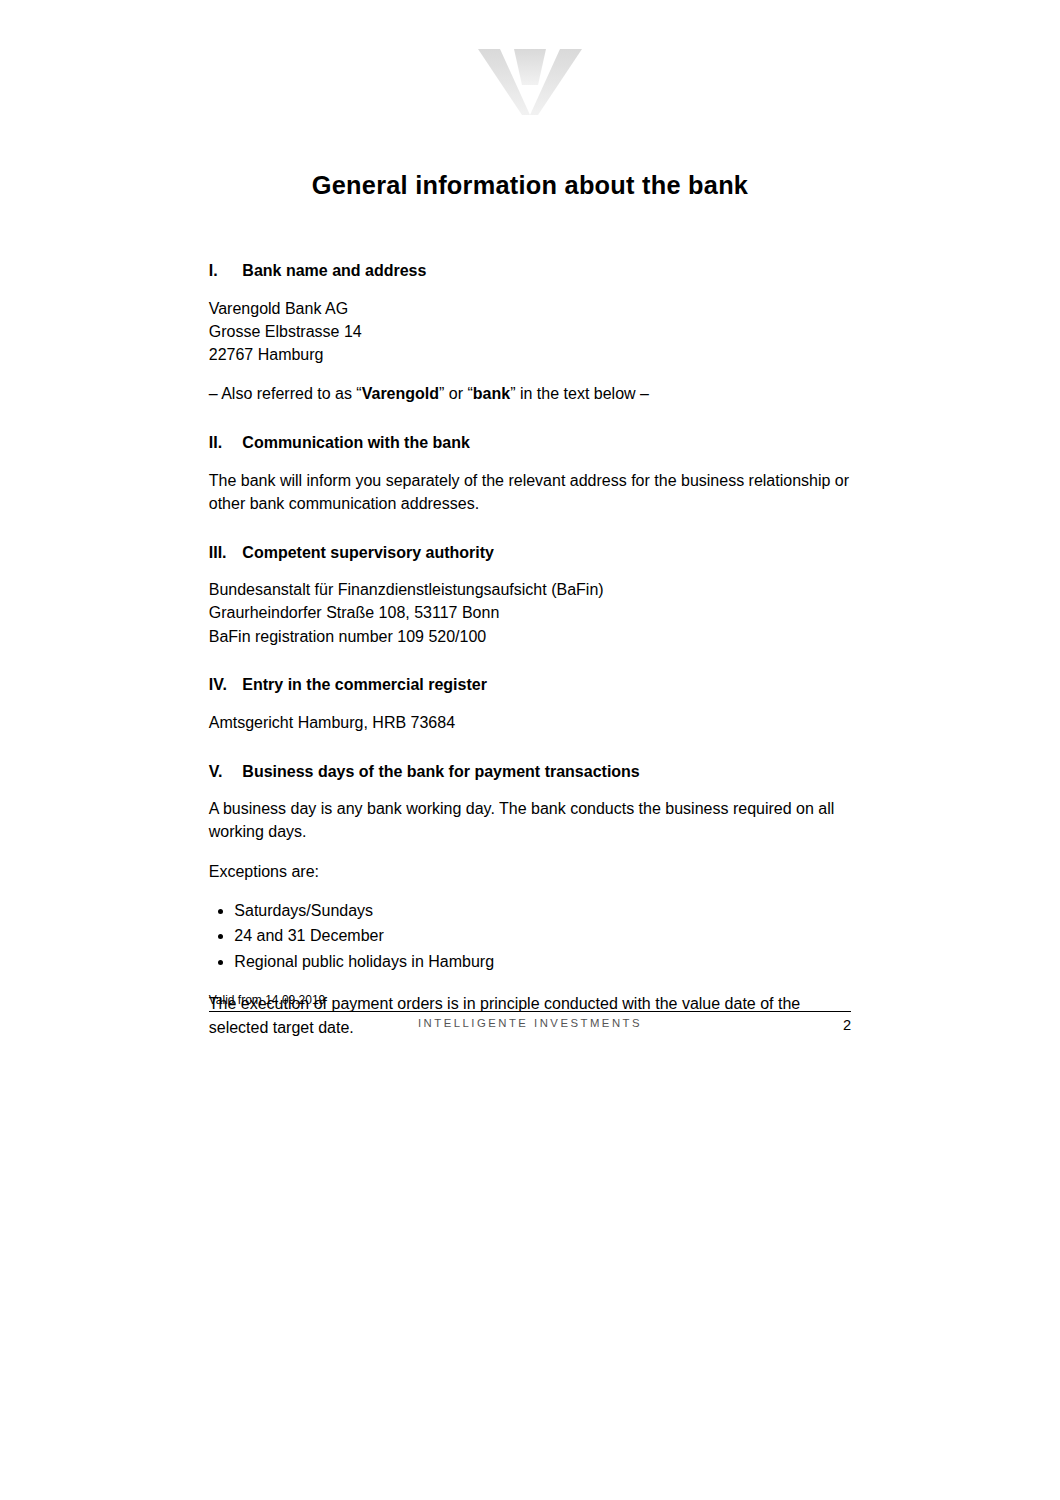General information about the bank
I. Bank name and address
Varengold Bank AG
Grosse Elbstrasse 14
22767 Hamburg
– Also referred to as “Varengold” or “bank” in the text below –
II. Communication with the bank
The bank will inform you separately of the relevant address for the business relationship or other bank communication addresses.
III. Competent supervisory authority
Bundesanstalt für Finanzdienstleistungsaufsicht (BaFin)
Graurheindorfer Straße 108, 53117 Bonn
BaFin registration number 109 520/100
IV. Entry in the commercial register
Amtsgericht Hamburg, HRB 73684
V. Business days of the bank for payment transactions
A business day is any bank working day. The bank conducts the business required on all working days.
Exceptions are:
Saturdays/Sundays
24 and 31 December
Regional public holidays in Hamburg
The execution of payment orders is in principle conducted with the value date of the selected target date.
Valid from 14.09.2019
INTELLIGENTE INVESTMENTS
2